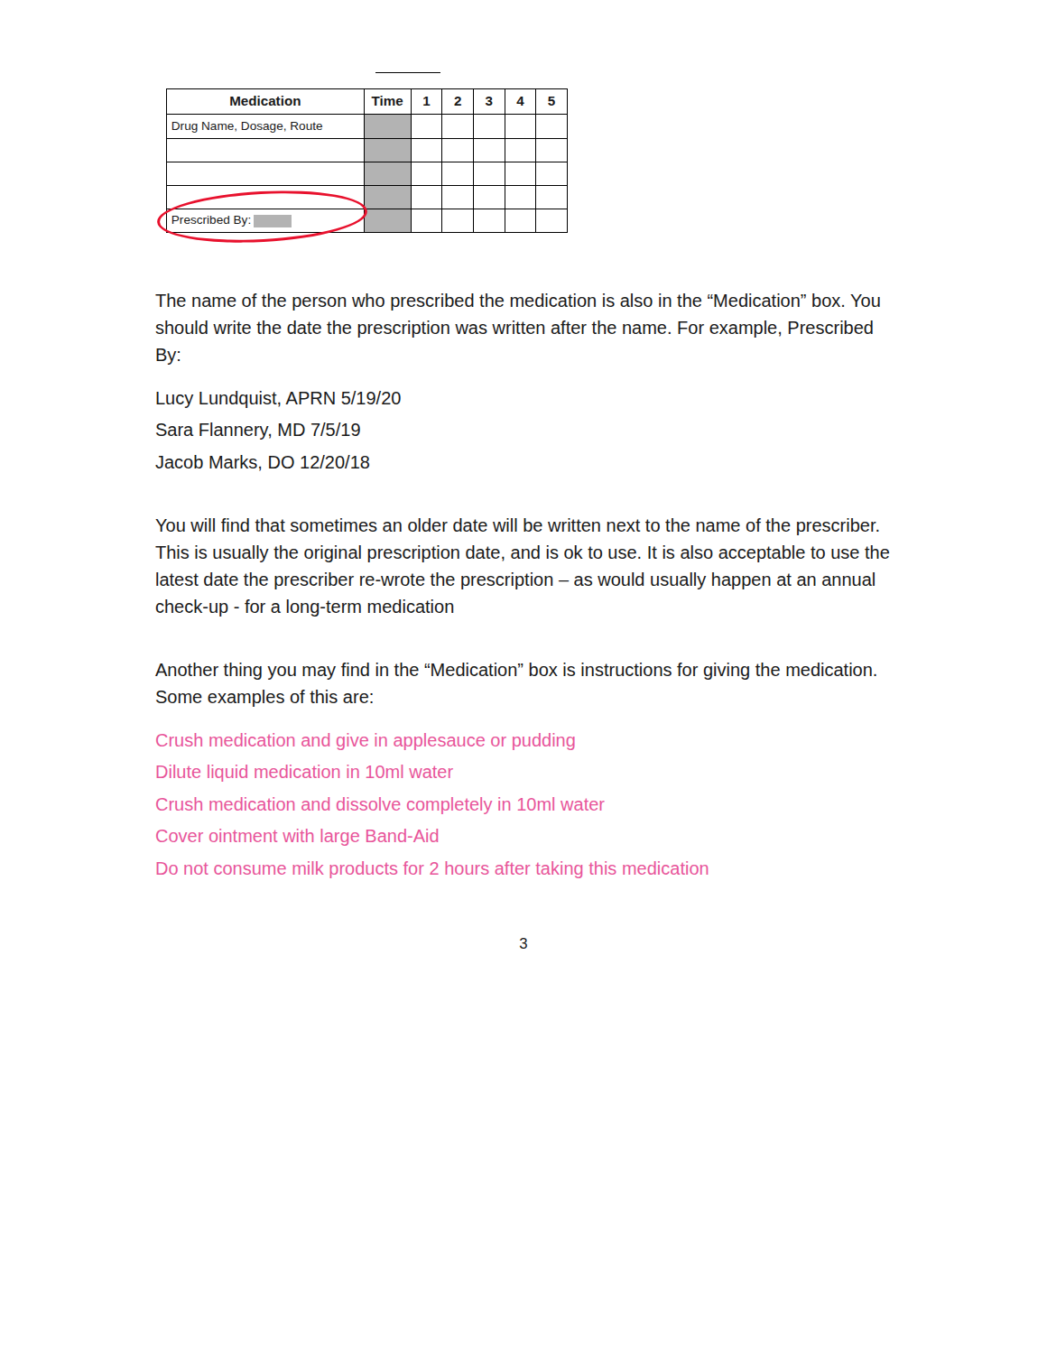| Medication | Time | 1 | 2 | 3 | 4 | 5 |
| --- | --- | --- | --- | --- | --- | --- |
| Drug Name, Dosage, Route | | | | | | |
| Prescribed By: | | | | | | |
The name of the person who prescribed the medication is also in the “Medication” box. You should write the date the prescription was written after the name. For example, Prescribed By:
Lucy Lundquist, APRN 5/19/20
Sara Flannery, MD 7/5/19
Jacob Marks, DO 12/20/18
You will find that sometimes an older date will be written next to the name of the prescriber. This is usually the original prescription date, and is ok to use. It is also acceptable to use the latest date the prescriber re-wrote the prescription – as would usually happen at an annual check-up - for a long-term medication
Another thing you may find in the “Medication” box is instructions for giving the medication. Some examples of this are:
Crush medication and give in applesauce or pudding
Dilute liquid medication in 10ml water
Crush medication and dissolve completely in 10ml water
Cover ointment with large Band-Aid
Do not consume milk products for 2 hours after taking this medication
3